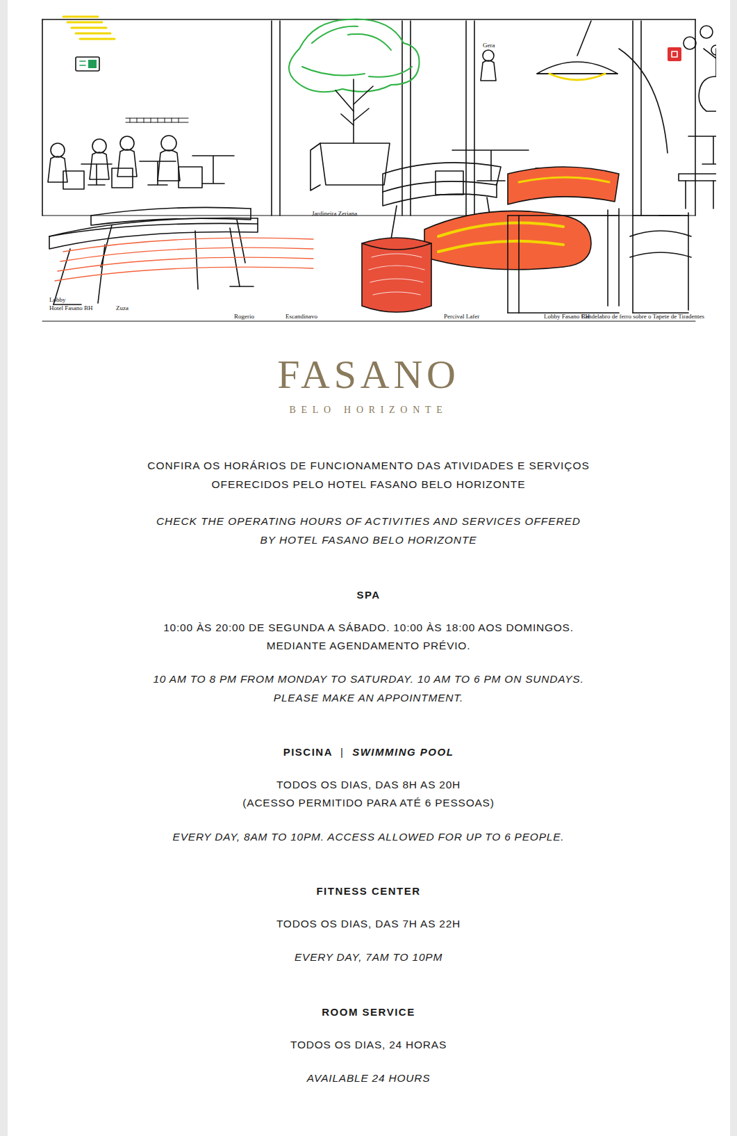Lobby Hotel Fasano BH Zuza Rogerio Escandinavo Jardineira Zeriana Percival Lafer Lobby Fasano BH Candelabro de ferro sobre o Tapete de Tiradentes Gera
FASANO
Belo Horizonte
Confira os horários de funcionamento das atividades e serviços
oferecidos pelo Hotel Fasano Belo Horizonte
Check the operating hours of activities and services offered
by Hotel Fasano Belo Horizonte
SPA
10:00 às 20:00 de segunda a sábado. 10:00 às 18:00 aos domingos.
Mediante agendamento prévio.
10 am to 8 pm from Monday to Saturday. 10 am to 6 pm on Sundays.
Please make an appointment.
Piscina | Swimming Pool
Todos os dias, das 8h as 20h
(Acesso permitido para até 6 pessoas)
Every day, 8am to 10pm. Access allowed for up to 6 people.
Fitness Center
Todos os dias, das 7h as 22h
Every day, 7am to 10pm
Room Service
Todos os dias, 24 horas
Available 24 hours